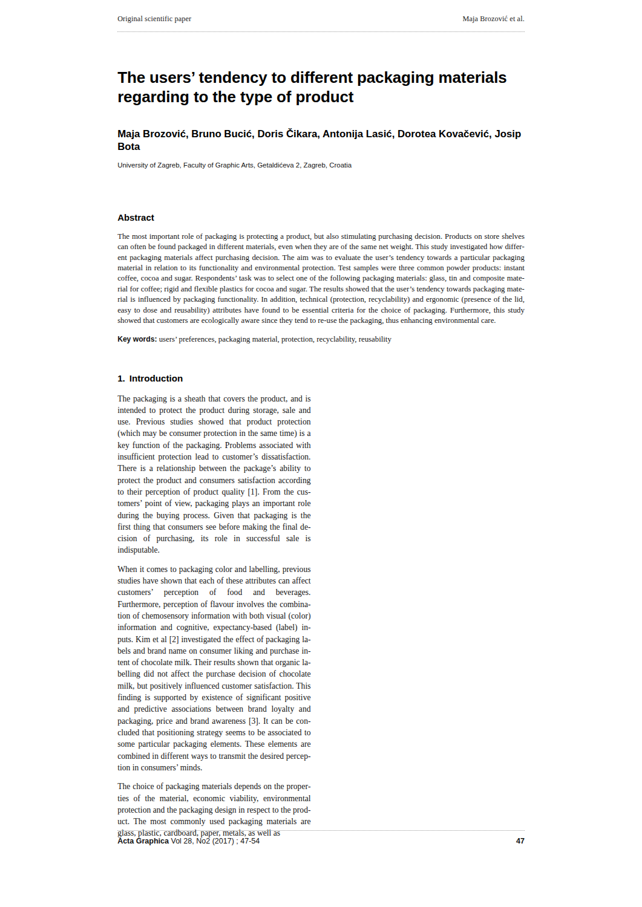Original scientific paper Maja Brozović et al.
The users’ tendency to different packaging materials regarding to the type of product
Maja Brozović, Bruno Bucić, Doris Čikara, Antonija Lasić, Dorotea Kovačević, Josip Bota
University of Zagreb, Faculty of Graphic Arts, Getaldićeva 2, Zagreb, Croatia
Abstract
The most important role of packaging is protecting a product, but also stimulating purchasing decision. Products on store shelves can often be found packaged in different materials, even when they are of the same net weight. This study investigated how different packaging materials affect purchasing decision. The aim was to evaluate the user’s tendency towards a particular packaging material in relation to its functionality and environmental protection. Test samples were three common powder products: instant coffee, cocoa and sugar. Respondents’ task was to select one of the following packaging materials: glass, tin and composite material for coffee; rigid and flexible plastics for cocoa and sugar. The results showed that the user’s tendency towards packaging material is influenced by packaging functionality. In addition, technical (protection, recyclability) and ergonomic (presence of the lid, easy to dose and reusability) attributes have found to be essential criteria for the choice of packaging. Furthermore, this study showed that customers are ecologically aware since they tend to re-use the packaging, thus enhancing environmental care.
Key words: users’ preferences, packaging material, protection, recyclability, reusability
1. Introduction
The packaging is a sheath that covers the product, and is intended to protect the product during storage, sale and use. Previous studies showed that product protection (which may be consumer protection in the same time) is a key function of the packaging. Problems associated with insufficient protection lead to customer’s dissatisfaction. There is a relationship between the package’s ability to protect the product and consumers satisfaction according to their perception of product quality [1]. From the customers’ point of view, packaging plays an important role during the buying process. Given that packaging is the first thing that consumers see before making the final decision of purchasing, its role in successful sale is indisputable.
When it comes to packaging color and labelling, previous studies have shown that each of these attributes can affect customers’ perception of food and beverages. Furthermore, perception of flavour involves the combination of chemosensory information with both visual (color) information and cognitive, expectancy-based (label) inputs. Kim et al [2] investigated the effect of packaging labels and brand name on consumer liking and purchase intent of chocolate milk. Their results shown that organic labelling did not affect the purchase decision of chocolate milk, but positively influenced customer satisfaction. This finding is supported by existence of significant positive and predictive associations between brand loyalty and packaging, price and brand awareness [3]. It can be concluded that positioning strategy seems to be associated to some particular packaging elements. These elements are combined in different ways to transmit the desired perception in consumers’ minds.
The choice of packaging materials depends on the properties of the material, economic viability, environmental protection and the packaging design in respect to the product. The most commonly used packaging materials are glass, plastic, cardboard, paper, metals, as well as
Acta Graphica Vol 28, No2 (2017) ; 47-54 47